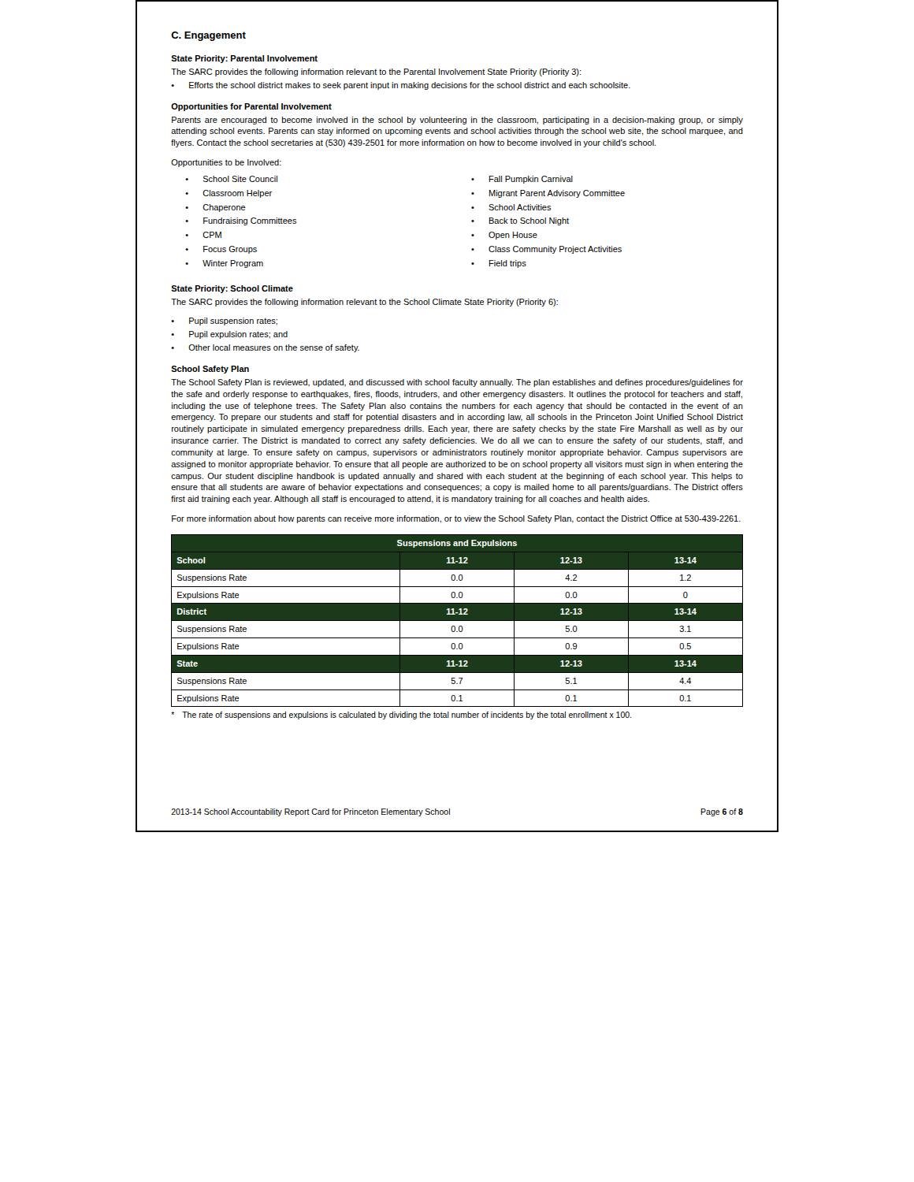C. Engagement
State Priority: Parental Involvement
The SARC provides the following information relevant to the Parental Involvement State Priority (Priority 3):
•
Efforts the school district makes to seek parent input in making decisions for the school district and each schoolsite.
Opportunities for Parental Involvement
Parents are encouraged to become involved in the school by volunteering in the classroom, participating in a decision-making group, or simply attending school events. Parents can stay informed on upcoming events and school activities through the school web site, the school marquee, and flyers. Contact the school secretaries at (530) 439-2501 for more information on how to become involved in your child's school.
Opportunities to be Involved:
School Site Council
Classroom Helper
Chaperone
Fundraising Committees
CPM
Focus Groups
Winter Program
Fall Pumpkin Carnival
Migrant Parent Advisory Committee
School Activities
Back to School Night
Open House
Class Community Project Activities
Field trips
State Priority: School Climate
The SARC provides the following information relevant to the School Climate State Priority (Priority 6):
•
Pupil suspension rates;
•
Pupil expulsion rates; and
•
Other local measures on the sense of safety.
School Safety Plan
The School Safety Plan is reviewed, updated, and discussed with school faculty annually. The plan establishes and defines procedures/guidelines for the safe and orderly response to earthquakes, fires, floods, intruders, and other emergency disasters. It outlines the protocol for teachers and staff, including the use of telephone trees. The Safety Plan also contains the numbers for each agency that should be contacted in the event of an emergency. To prepare our students and staff for potential disasters and in according law, all schools in the Princeton Joint Unified School District routinely participate in simulated emergency preparedness drills. Each year, there are safety checks by the state Fire Marshall as well as by our insurance carrier. The District is mandated to correct any safety deficiencies. We do all we can to ensure the safety of our students, staff, and community at large. To ensure safety on campus, supervisors or administrators routinely monitor appropriate behavior. Campus supervisors are assigned to monitor appropriate behavior. To ensure that all people are authorized to be on school property all visitors must sign in when entering the campus. Our student discipline handbook is updated annually and shared with each student at the beginning of each school year. This helps to ensure that all students are aware of behavior expectations and consequences; a copy is mailed home to all parents/guardians. The District offers first aid training each year. Although all staff is encouraged to attend, it is mandatory training for all coaches and health aides.
For more information about how parents can receive more information, or to view the School Safety Plan, contact the District Office at 530-439-2261.
| Suspensions and Expulsions |
| School | 11-12 | 12-13 | 13-14 |
| Suspensions Rate | 0.0 | 4.2 | 1.2 |
| Expulsions Rate | 0.0 | 0.0 | 0 |
| District | 11-12 | 12-13 | 13-14 |
| Suspensions Rate | 0.0 | 5.0 | 3.1 |
| Expulsions Rate | 0.0 | 0.9 | 0.5 |
| State | 11-12 | 12-13 | 13-14 |
| Suspensions Rate | 5.7 | 5.1 | 4.4 |
| Expulsions Rate | 0.1 | 0.1 | 0.1 |
*
The rate of suspensions and expulsions is calculated by dividing the total number of incidents by the total enrollment x 100.
2013-14 School Accountability Report Card for Princeton Elementary School
Page 6 of 8